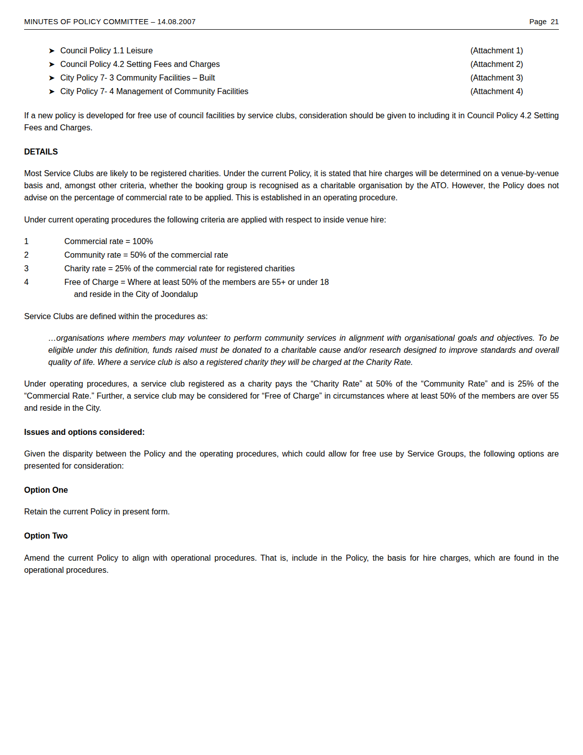MINUTES OF POLICY COMMITTEE – 14.08.2007 Page 21
➤Council Policy 1.1 Leisure(Attachment 1)
➤Council Policy 4.2 Setting Fees and Charges(Attachment 2)
➤City Policy 7- 3 Community Facilities – Built(Attachment 3)
➤City Policy 7- 4 Management of Community Facilities(Attachment 4)
If a new policy is developed for free use of council facilities by service clubs, consideration should be given to including it in Council Policy 4.2 Setting Fees and Charges.
DETAILS
Most Service Clubs are likely to be registered charities. Under the current Policy, it is stated that hire charges will be determined on a venue-by-venue basis and, amongst other criteria, whether the booking group is recognised as a charitable organisation by the ATO. However, the Policy does not advise on the percentage of commercial rate to be applied. This is established in an operating procedure.
Under current operating procedures the following criteria are applied with respect to inside venue hire:
1 Commercial rate = 100%
2 Community rate = 50% of the commercial rate
3 Charity rate = 25% of the commercial rate for registered charities
4 Free of Charge = Where at least 50% of the members are 55+ or under 18 and reside in the City of Joondalup
Service Clubs are defined within the procedures as:
…organisations where members may volunteer to perform community services in alignment with organisational goals and objectives. To be eligible under this definition, funds raised must be donated to a charitable cause and/or research designed to improve standards and overall quality of life. Where a service club is also a registered charity they will be charged at the Charity Rate.
Under operating procedures, a service club registered as a charity pays the “Charity Rate” at 50% of the “Community Rate” and is 25% of the “Commercial Rate.” Further, a service club may be considered for “Free of Charge” in circumstances where at least 50% of the members are over 55 and reside in the City.
Issues and options considered:
Given the disparity between the Policy and the operating procedures, which could allow for free use by Service Groups, the following options are presented for consideration:
Option One
Retain the current Policy in present form.
Option Two
Amend the current Policy to align with operational procedures. That is, include in the Policy, the basis for hire charges, which are found in the operational procedures.